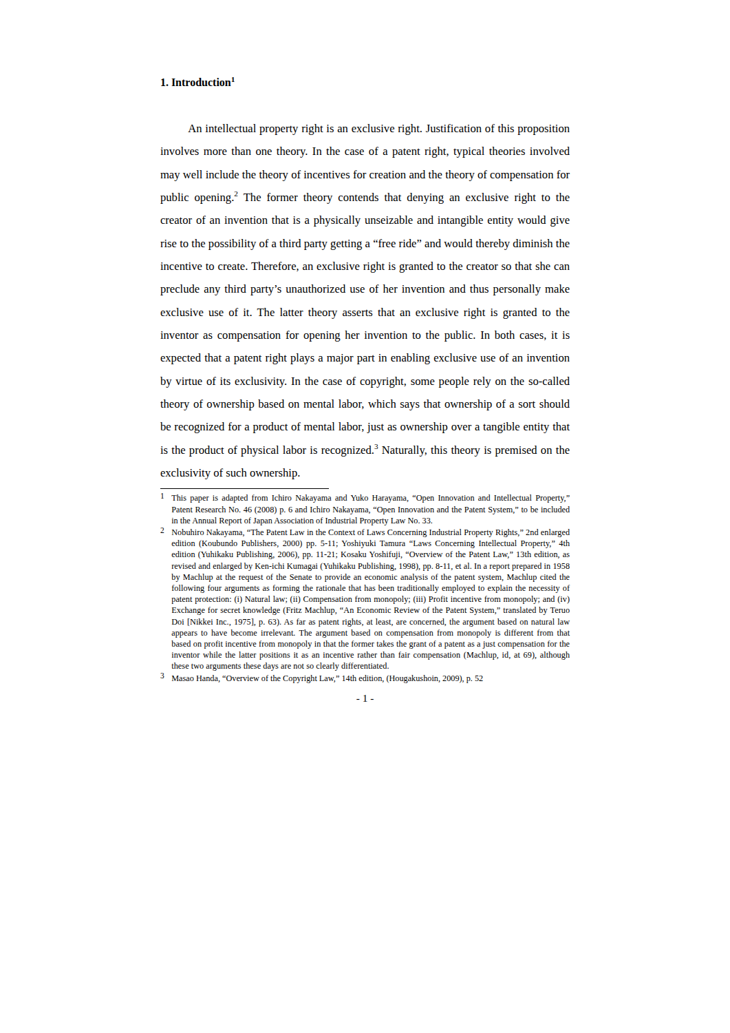1. Introduction1
An intellectual property right is an exclusive right. Justification of this proposition involves more than one theory. In the case of a patent right, typical theories involved may well include the theory of incentives for creation and the theory of compensation for public opening.2 The former theory contends that denying an exclusive right to the creator of an invention that is a physically unseizable and intangible entity would give rise to the possibility of a third party getting a “free ride” and would thereby diminish the incentive to create. Therefore, an exclusive right is granted to the creator so that she can preclude any third party’s unauthorized use of her invention and thus personally make exclusive use of it. The latter theory asserts that an exclusive right is granted to the inventor as compensation for opening her invention to the public. In both cases, it is expected that a patent right plays a major part in enabling exclusive use of an invention by virtue of its exclusivity. In the case of copyright, some people rely on the so-called theory of ownership based on mental labor, which says that ownership of a sort should be recognized for a product of mental labor, just as ownership over a tangible entity that is the product of physical labor is recognized.3 Naturally, this theory is premised on the exclusivity of such ownership.
1
This paper is adapted from Ichiro Nakayama and Yuko Harayama, “Open Innovation and Intellectual Property,” Patent Research No. 46 (2008) p. 6 and Ichiro Nakayama, “Open Innovation and the Patent System,” to be included in the Annual Report of Japan Association of Industrial Property Law No. 33.
2
Nobuhiro Nakayama, “The Patent Law in the Context of Laws Concerning Industrial Property Rights,” 2nd enlarged edition (Koubundo Publishers, 2000) pp. 5-11; Yoshiyuki Tamura “Laws Concerning Intellectual Property,” 4th edition (Yuhikaku Publishing, 2006), pp. 11-21; Kosaku Yoshifuji, “Overview of the Patent Law,” 13th edition, as revised and enlarged by Ken-ichi Kumagai (Yuhikaku Publishing, 1998), pp. 8-11, et al. In a report prepared in 1958 by Machlup at the request of the Senate to provide an economic analysis of the patent system, Machlup cited the following four arguments as forming the rationale that has been traditionally employed to explain the necessity of patent protection: (i) Natural law; (ii) Compensation from monopoly; (iii) Profit incentive from monopoly; and (iv) Exchange for secret knowledge (Fritz Machlup, “An Economic Review of the Patent System,” translated by Teruo Doi [Nikkei Inc., 1975], p. 63). As far as patent rights, at least, are concerned, the argument based on natural law appears to have become irrelevant. The argument based on compensation from monopoly is different from that based on profit incentive from monopoly in that the former takes the grant of a patent as a just compensation for the inventor while the latter positions it as an incentive rather than fair compensation (Machlup, id, at 69), although these two arguments these days are not so clearly differentiated.
3
Masao Handa, “Overview of the Copyright Law,” 14th edition, (Hougakushoin, 2009), p. 52
- 1 -